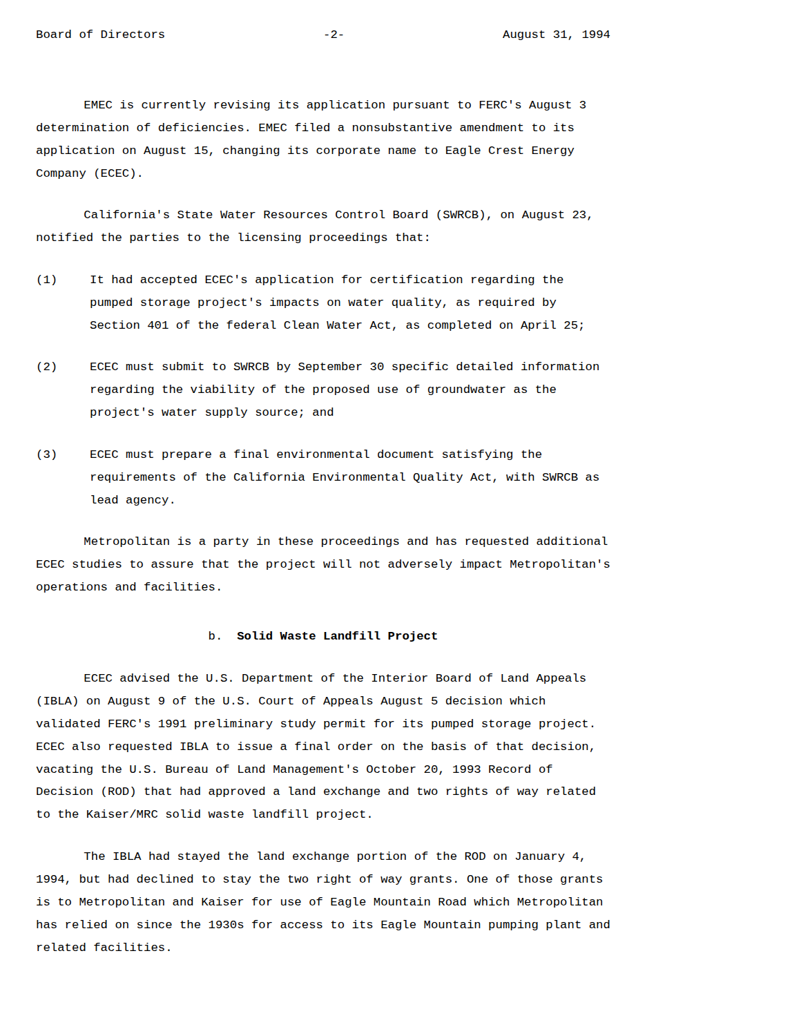Board of Directors
-2-
August 31, 1994
EMEC is currently revising its application pursuant to FERC's August 3 determination of deficiencies. EMEC filed a nonsubstantive amendment to its application on August 15, changing its corporate name to Eagle Crest Energy Company (ECEC).
California's State Water Resources Control Board (SWRCB), on August 23, notified the parties to the licensing proceedings that:
(1) It had accepted ECEC's application for certification regarding the pumped storage project's impacts on water quality, as required by Section 401 of the federal Clean Water Act, as completed on April 25;
(2) ECEC must submit to SWRCB by September 30 specific detailed information regarding the viability of the proposed use of groundwater as the project's water supply source; and
(3) ECEC must prepare a final environmental document satisfying the requirements of the California Environmental Quality Act, with SWRCB as lead agency.
Metropolitan is a party in these proceedings and has requested additional ECEC studies to assure that the project will not adversely impact Metropolitan's operations and facilities.
b. Solid Waste Landfill Project
ECEC advised the U.S. Department of the Interior Board of Land Appeals (IBLA) on August 9 of the U.S. Court of Appeals August 5 decision which validated FERC's 1991 preliminary study permit for its pumped storage project. ECEC also requested IBLA to issue a final order on the basis of that decision, vacating the U.S. Bureau of Land Management's October 20, 1993 Record of Decision (ROD) that had approved a land exchange and two rights of way related to the Kaiser/MRC solid waste landfill project.
The IBLA had stayed the land exchange portion of the ROD on January 4, 1994, but had declined to stay the two right of way grants. One of those grants is to Metropolitan and Kaiser for use of Eagle Mountain Road which Metropolitan has relied on since the 1930s for access to its Eagle Mountain pumping plant and related facilities.